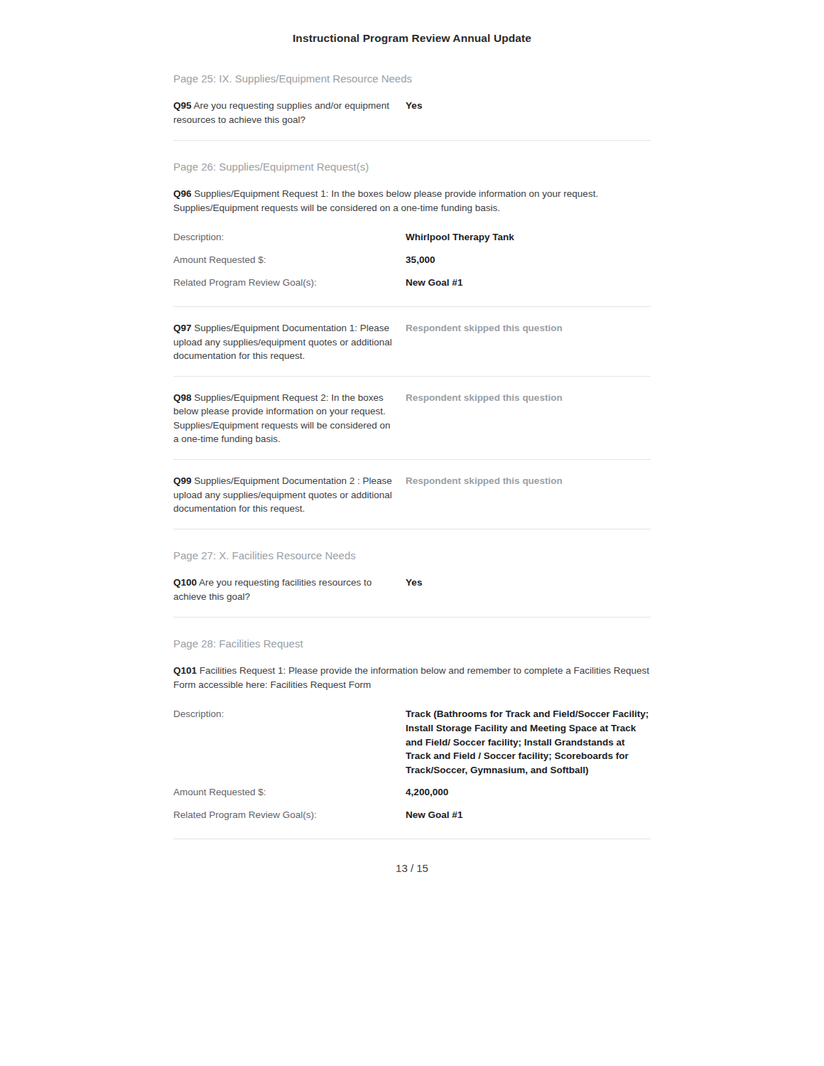Instructional Program Review Annual Update
Page 25: IX. Supplies/Equipment Resource Needs
Q95 Are you requesting supplies and/or equipment resources to achieve this goal?
Yes
Page 26: Supplies/Equipment Request(s)
Q96 Supplies/Equipment Request 1: In the boxes below please provide information on your request. Supplies/Equipment requests will be considered on a one-time funding basis.
Description:
Whirlpool Therapy Tank
Amount Requested $:
35,000
Related Program Review Goal(s):
New Goal #1
Q97 Supplies/Equipment Documentation 1: Please upload any supplies/equipment quotes or additional documentation for this request.
Respondent skipped this question
Q98 Supplies/Equipment Request 2: In the boxes below please provide information on your request. Supplies/Equipment requests will be considered on a one-time funding basis.
Respondent skipped this question
Q99 Supplies/Equipment Documentation 2 : Please upload any supplies/equipment quotes or additional documentation for this request.
Respondent skipped this question
Page 27: X. Facilities Resource Needs
Q100 Are you requesting facilities resources to achieve this goal?
Yes
Page 28: Facilities Request
Q101 Facilities Request 1: Please provide the information below and remember to complete a Facilities Request Form accessible here: Facilities Request Form
Description:
Track (Bathrooms for Track and Field/Soccer Facility; Install Storage Facility and Meeting Space at Track and Field/ Soccer facility; Install Grandstands at Track and Field / Soccer facility; Scoreboards for Track/Soccer, Gymnasium, and Softball)
Amount Requested $:
4,200,000
Related Program Review Goal(s):
New Goal #1
13 / 15